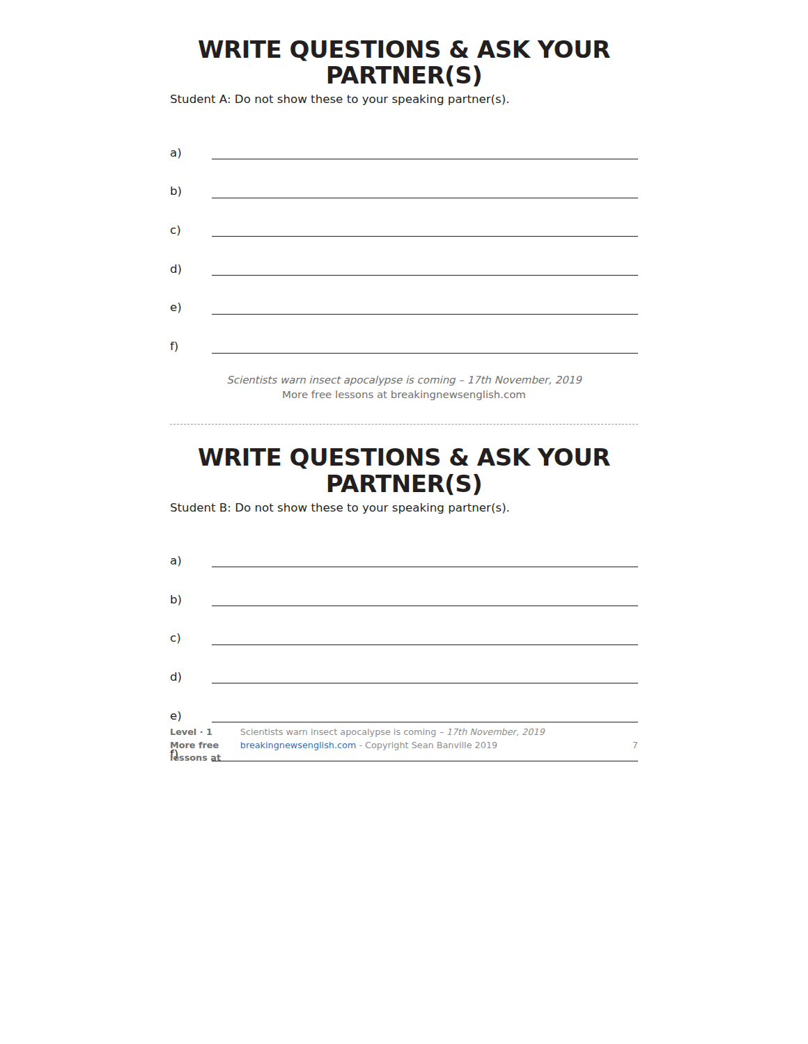WRITE QUESTIONS & ASK YOUR PARTNER(S)
Student A: Do not show these to your speaking partner(s).
| a) | |
| b) | |
| c) | |
| d) | |
| e) | |
| f) | |
Scientists warn insect apocalypse is coming – 17th November, 2019
More free lessons at breakingnewsenglish.com
WRITE QUESTIONS & ASK YOUR PARTNER(S)
Student B: Do not show these to your speaking partner(s).
| a) | |
| b) | |
| c) | |
| d) | |
| e) | |
| f) | |
Level · 1
Scientists warn insect apocalypse is coming – 17th November, 2019
More free lessons at
breakingnewsenglish.com - Copyright Sean Banville 2019
7